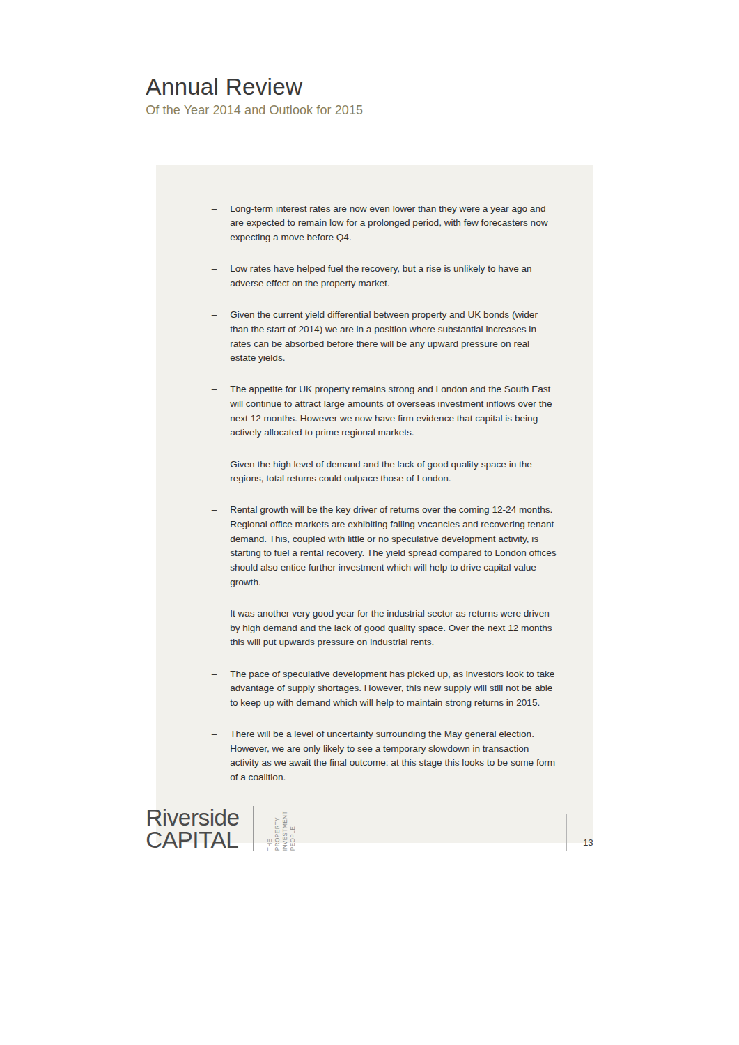Annual Review
Of the Year 2014 and Outlook for 2015
Long-term interest rates are now even lower than they were a year ago and are expected to remain low for a prolonged period, with few forecasters now expecting a move before Q4.
Low rates have helped fuel the recovery, but a rise is unlikely to have an adverse effect on the property market.
Given the current yield differential between property and UK bonds (wider than the start of 2014) we are in a position where substantial increases in rates can be absorbed before there will be any upward pressure on real estate yields.
The appetite for UK property remains strong and London and the South East will continue to attract large amounts of overseas investment inflows over the next 12 months. However we now have firm evidence that capital is being actively allocated to prime regional markets.
Given the high level of demand and the lack of good quality space in the regions, total returns could outpace those of London.
Rental growth will be the key driver of returns over the coming 12-24 months. Regional office markets are exhibiting falling vacancies and recovering tenant demand. This, coupled with little or no speculative development activity, is starting to fuel a rental recovery. The yield spread compared to London offices should also entice further investment which will help to drive capital value growth.
It was another very good year for the industrial sector as returns were driven by high demand and the lack of good quality space. Over the next 12 months this will put upwards pressure on industrial rents.
The pace of speculative development has picked up, as investors look to take advantage of supply shortages. However, this new supply will still not be able to keep up with demand which will help to maintain strong returns in 2015.
There will be a level of uncertainty surrounding the May general election. However, we are only likely to see a temporary slowdown in transaction activity as we await the final outcome: at this stage this looks to be some form of a coalition.
Riverside
CAPITAL
THE
PROPERTY
INVESTMENT
PEOPLE
13